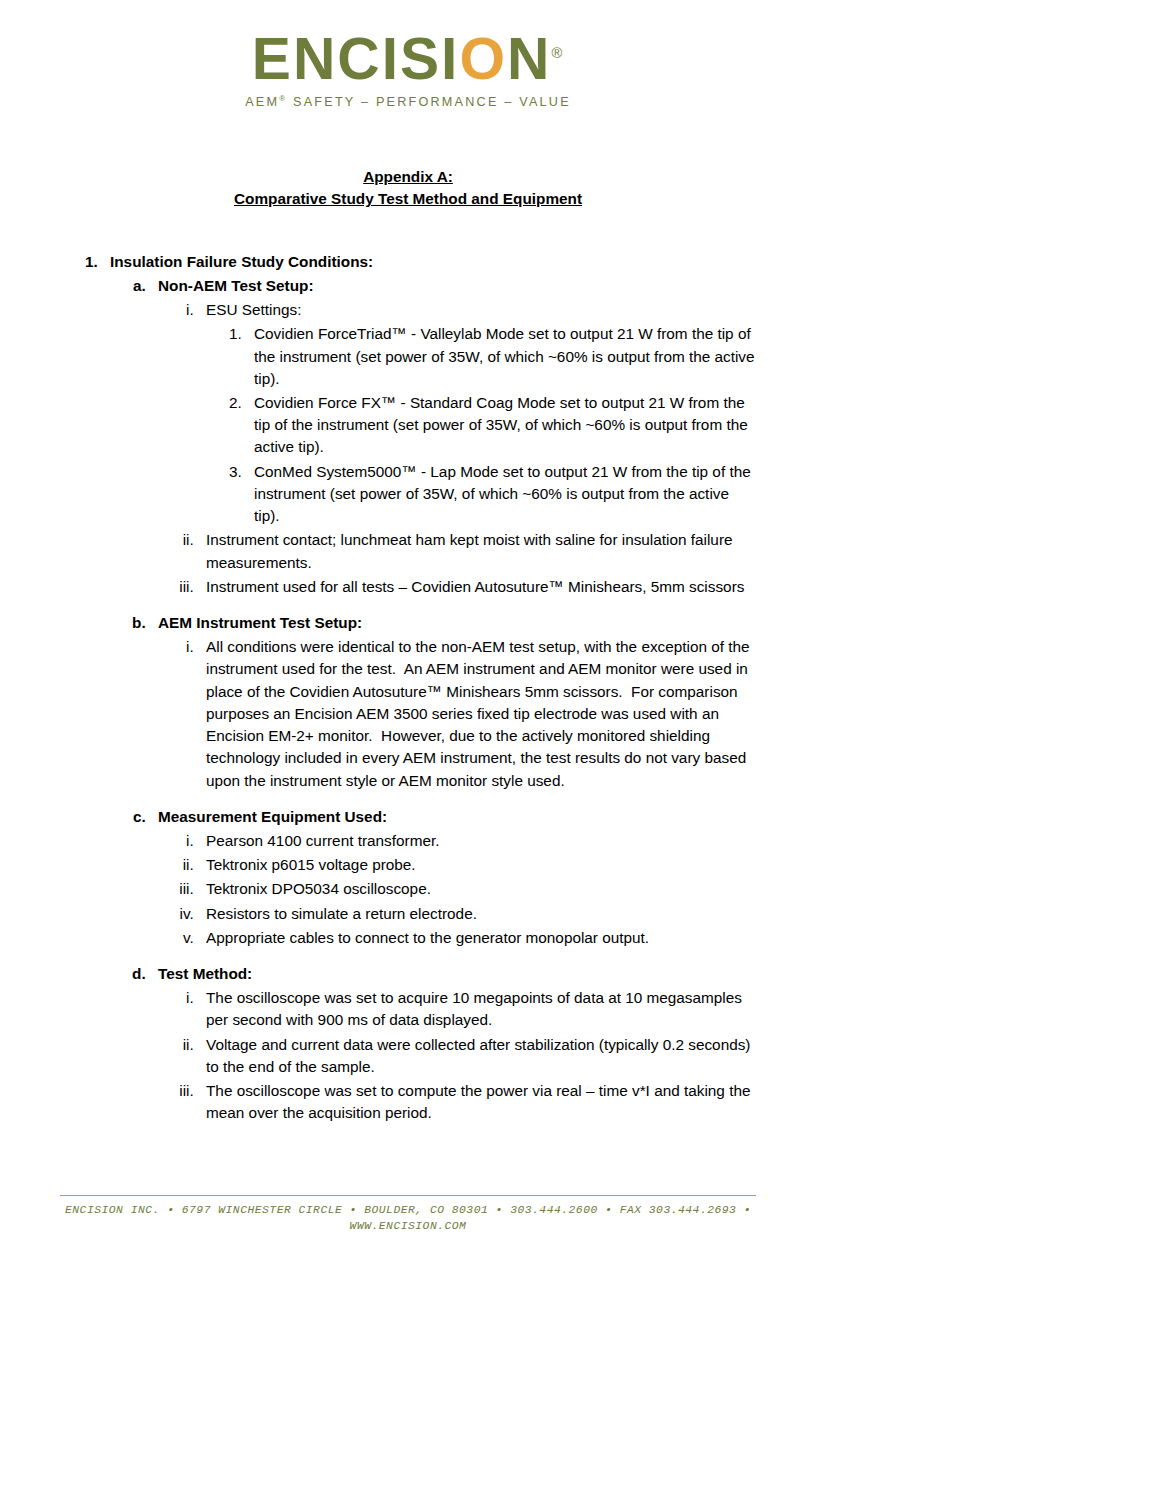ENCISION®
AEM® SAFETY – PERFORMANCE – VALUE
Appendix A: Comparative Study Test Method and Equipment
Insulation Failure Study Conditions:
Non-AEM Test Setup:
ESU Settings:
Covidien ForceTriad™ - Valleylab Mode set to output 21 W from the tip of the instrument (set power of 35W, of which ~60% is output from the active tip).
Covidien Force FX™ - Standard Coag Mode set to output 21 W from the tip of the instrument (set power of 35W, of which ~60% is output from the active tip).
ConMed System5000™ - Lap Mode set to output 21 W from the tip of the instrument (set power of 35W, of which ~60% is output from the active tip).
Instrument contact; lunchmeat ham kept moist with saline for insulation failure measurements.
Instrument used for all tests – Covidien Autosuture™ Minishears, 5mm scissors
AEM Instrument Test Setup:
All conditions were identical to the non-AEM test setup, with the exception of the instrument used for the test. An AEM instrument and AEM monitor were used in place of the Covidien Autosuture™ Minishears 5mm scissors. For comparison purposes an Encision AEM 3500 series fixed tip electrode was used with an Encision EM-2+ monitor. However, due to the actively monitored shielding technology included in every AEM instrument, the test results do not vary based upon the instrument style or AEM monitor style used.
Measurement Equipment Used:
Pearson 4100 current transformer.
Tektronix p6015 voltage probe.
Tektronix DPO5034 oscilloscope.
Resistors to simulate a return electrode.
Appropriate cables to connect to the generator monopolar output.
Test Method:
The oscilloscope was set to acquire 10 megapoints of data at 10 megasamples per second with 900 ms of data displayed.
Voltage and current data were collected after stabilization (typically 0.2 seconds) to the end of the sample.
The oscilloscope was set to compute the power via real – time v*I and taking the mean over the acquisition period.
ENCISION INC. • 6797 WINCHESTER CIRCLE • BOULDER, CO 80301 • 303.444.2600 • FAX 303.444.2693 • WWW.ENCISION.COM